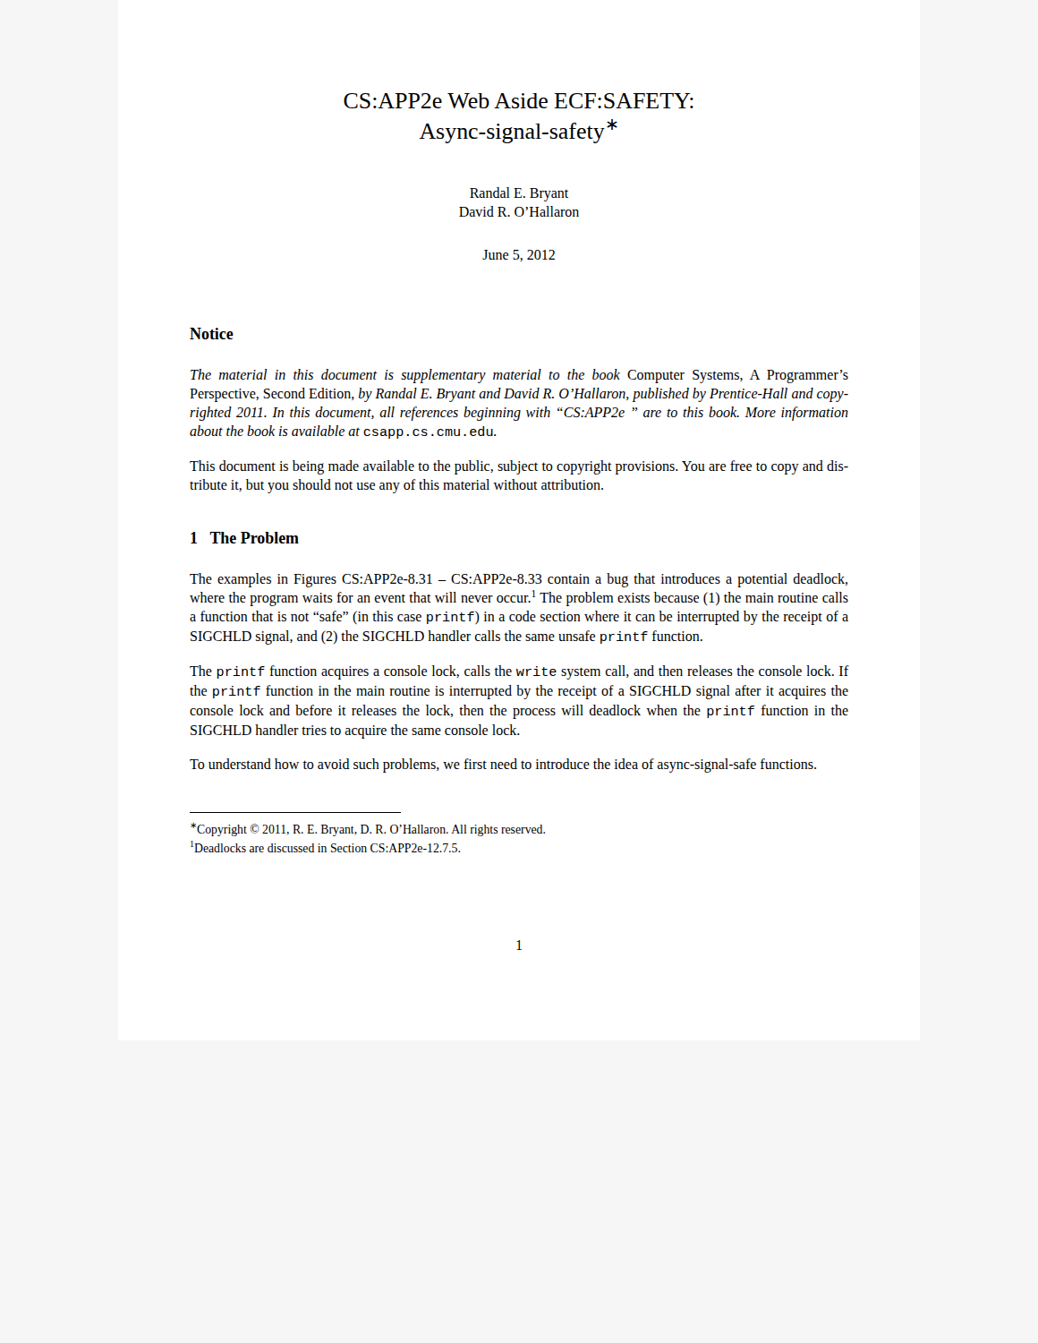CS:APP2e Web Aside ECF:SAFETY:
Async-signal-safety∗
Randal E. Bryant
David R. O’Hallaron
June 5, 2012
Notice
The material in this document is supplementary material to the book Computer Systems, A Programmer’s Perspective, Second Edition, by Randal E. Bryant and David R. O’Hallaron, published by Prentice-Hall and copyrighted 2011. In this document, all references beginning with “CS:APP2e ” are to this book. More information about the book is available at csapp.cs.cmu.edu.
This document is being made available to the public, subject to copyright provisions. You are free to copy and distribute it, but you should not use any of this material without attribution.
1 The Problem
The examples in Figures CS:APP2e-8.31 – CS:APP2e-8.33 contain a bug that introduces a potential deadlock, where the program waits for an event that will never occur.1 The problem exists because (1) the main routine calls a function that is not “safe” (in this case printf) in a code section where it can be interrupted by the receipt of a SIGCHLD signal, and (2) the SIGCHLD handler calls the same unsafe printf function.
The printf function acquires a console lock, calls the write system call, and then releases the console lock. If the printf function in the main routine is interrupted by the receipt of a SIGCHLD signal after it acquires the console lock and before it releases the lock, then the process will deadlock when the printf function in the SIGCHLD handler tries to acquire the same console lock.
To understand how to avoid such problems, we first need to introduce the idea of async-signal-safe functions.
∗Copyright © 2011, R. E. Bryant, D. R. O’Hallaron. All rights reserved.
1Deadlocks are discussed in Section CS:APP2e-12.7.5.
1